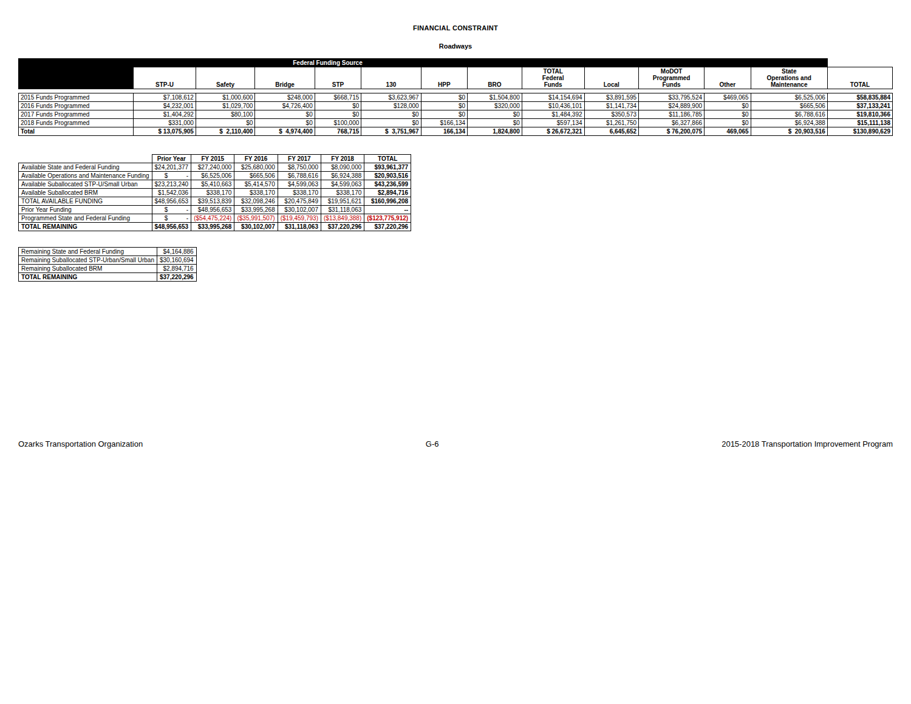FINANCIAL CONSTRAINT
Roadways
| | Federal Funding Source | |
| --- | --- | --- |
| STP-U | Safety | Bridge | STP | 130 | HPP | BRO | TOTAL Federal Funds | Local | MoDOT Programmed Funds | Other | State Operations and Maintenance | TOTAL |
| 2015 Funds Programmed | $7,108,612 | $1,000,600 | $248,000 | $668,715 | $3,623,967 | $0 | $1,504,800 | $14,154,694 | $3,891,595 | $33,795,524 | $469,065 | $6,525,006 | $58,835,884 |
| 2016 Funds Programmed | $4,232,001 | $1,029,700 | $4,726,400 | $0 | $128,000 | $0 | $320,000 | $10,436,101 | $1,141,734 | $24,889,900 | $0 | $665,506 | $37,133,241 |
| 2017 Funds Programmed | $1,404,292 | $80,100 | $0 | $0 | $0 | $0 | $0 | $1,484,392 | $350,573 | $11,186,785 | $0 | $6,788,616 | $19,810,366 |
| 2018 Funds Programmed | $331,000 | $0 | $0 | $100,000 | $0 | $166,134 | $0 | $597,134 | $1,261,750 | $6,327,866 | $0 | $6,924,388 | $15,111,138 |
| Total | $ 13,075,905 | $ 2,110,400 | $ 4,974,400 | 768,715 | $ 3,751,967 | 166,134 | 1,824,800 | $ 26,672,321 | 6,645,652 | $ 76,200,075 | 469,065 | $ 20,903,516 | $130,890,629 |
| | Prior Year | FY 2015 | FY 2016 | FY 2017 | FY 2018 | TOTAL |
| --- | --- | --- | --- | --- | --- | --- |
| Available State and Federal Funding | $24,201,377 | $27,240,000 | $25,680,000 | $8,750,000 | $8,090,000 | $93,961,377 |
| Available Operations and Maintenance Funding | $ - | $6,525,006 | $665,506 | $6,788,616 | $6,924,388 | $20,903,516 |
| Available Suballocated STP-U/Small Urban | $23,213,240 | $5,410,663 | $5,414,570 | $4,599,063 | $4,599,063 | $43,236,599 |
| Available Suballocated BRM | $1,542,036 | $338,170 | $338,170 | $338,170 | $338,170 | $2,894,716 |
| TOTAL AVAILABLE FUNDING | $48,956,653 | $39,513,839 | $32,098,246 | $20,475,849 | $19,951,621 | $160,996,208 |
| Prior Year Funding | $ - | $48,956,653 | $33,995,268 | $30,102,007 | $31,118,063 | -- |
| Programmed State and Federal Funding | $ - | ($54,475,224) | ($35,991,507) | ($19,459,793) | ($13,849,388) | ($123,775,912) |
| TOTAL REMAINING | $48,956,653 | $33,995,268 | $30,102,007 | $31,118,063 | $37,220,296 | $37,220,296 |
| Remaining State and Federal Funding | $4,164,886 |
| Remaining Suballocated STP-Urban/Small Urban | $30,160,694 |
| Remaining Suballocated BRM | $2,894,716 |
| TOTAL REMAINING | $37,220,296 |
Ozarks Transportation Organization
G-6
2015-2018 Transportation Improvement Program